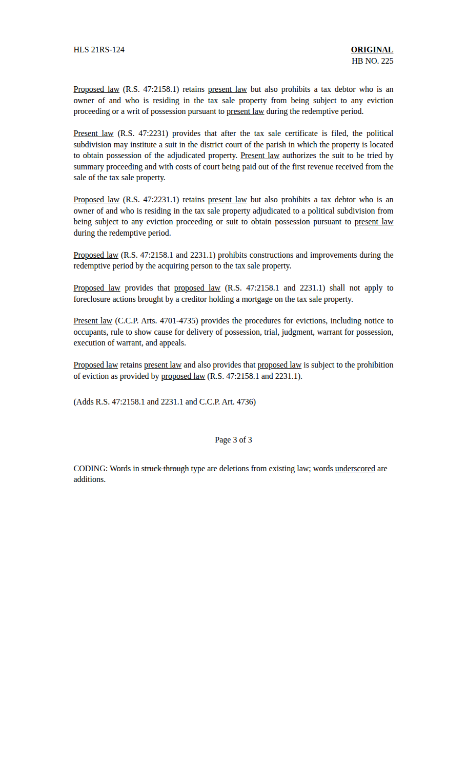HLS 21RS-124
ORIGINAL HB NO. 225
Proposed law (R.S. 47:2158.1) retains present law but also prohibits a tax debtor who is an owner of and who is residing in the tax sale property from being subject to any eviction proceeding or a writ of possession pursuant to present law during the redemptive period.
Present law (R.S. 47:2231) provides that after the tax sale certificate is filed, the political subdivision may institute a suit in the district court of the parish in which the property is located to obtain possession of the adjudicated property. Present law authorizes the suit to be tried by summary proceeding and with costs of court being paid out of the first revenue received from the sale of the tax sale property.
Proposed law (R.S. 47:2231.1) retains present law but also prohibits a tax debtor who is an owner of and who is residing in the tax sale property adjudicated to a political subdivision from being subject to any eviction proceeding or suit to obtain possession pursuant to present law during the redemptive period.
Proposed law (R.S. 47:2158.1 and 2231.1) prohibits constructions and improvements during the redemptive period by the acquiring person to the tax sale property.
Proposed law provides that proposed law (R.S. 47:2158.1 and 2231.1) shall not apply to foreclosure actions brought by a creditor holding a mortgage on the tax sale property.
Present law (C.C.P. Arts. 4701-4735) provides the procedures for evictions, including notice to occupants, rule to show cause for delivery of possession, trial, judgment, warrant for possession, execution of warrant, and appeals.
Proposed law retains present law and also provides that proposed law is subject to the prohibition of eviction as provided by proposed law (R.S. 47:2158.1 and 2231.1).
(Adds R.S. 47:2158.1 and 2231.1 and C.C.P. Art. 4736)
Page 3 of 3
CODING: Words in struck through type are deletions from existing law; words underscored are additions.